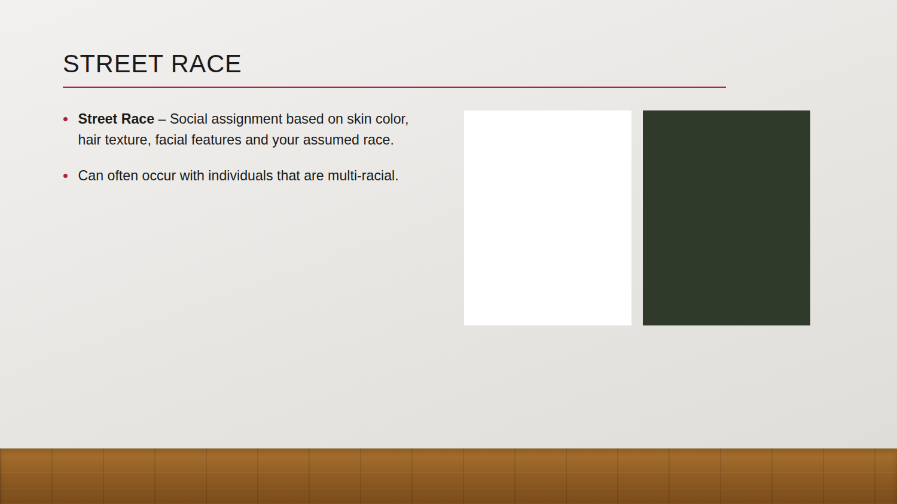Street Race
Street Race – Social assignment based on skin color, hair texture, facial features and your assumed race.
Can often occur with individuals that are multi-racial.